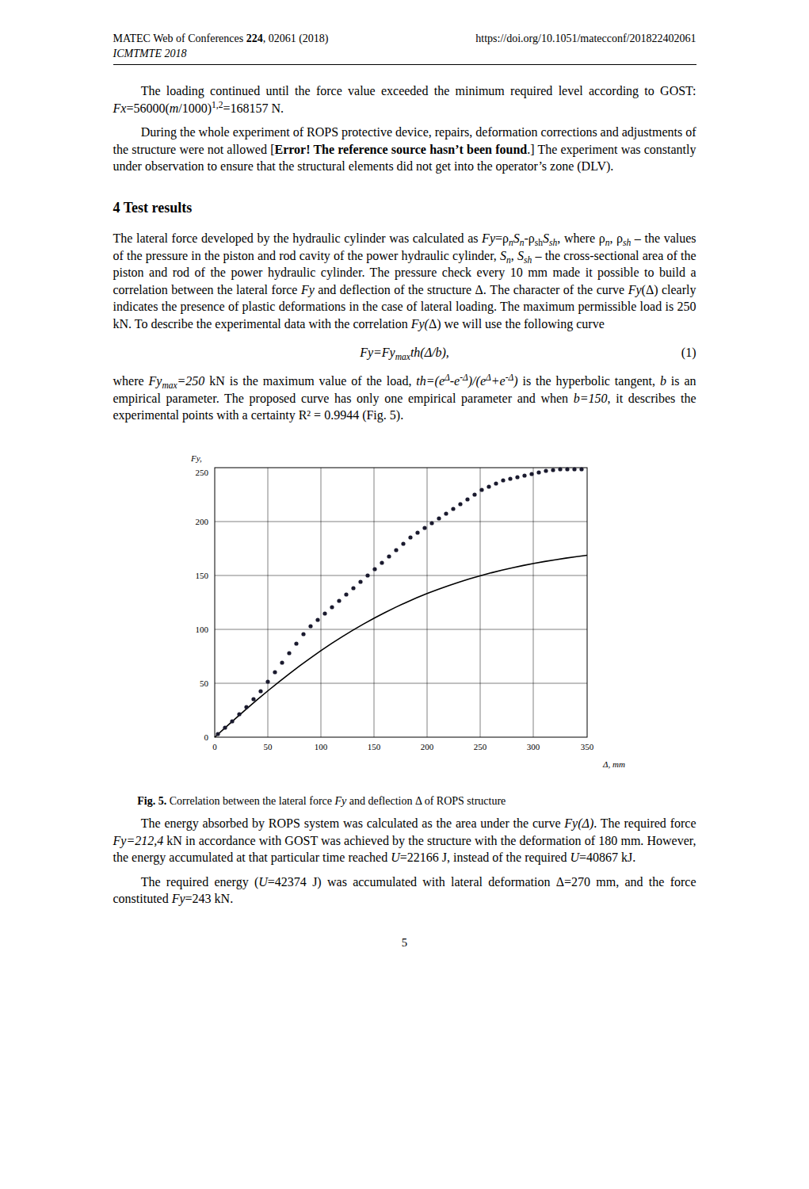MATEC Web of Conferences 224, 02061 (2018)
ICMTMTE 2018
https://doi.org/10.1051/matecconf/201822402061
The loading continued until the force value exceeded the minimum required level according to GOST: Fx=56000(m/1000)1,2=168157 N.
During the whole experiment of ROPS protective device, repairs, deformation corrections and adjustments of the structure were not allowed [Error! The reference source hasn’t been found.] The experiment was constantly under observation to ensure that the structural elements did not get into the operator’s zone (DLV).
4 Test results
The lateral force developed by the hydraulic cylinder was calculated as Fy=ρnSn-ρshSsh, where ρn, ρsh – the values of the pressure in the piston and rod cavity of the power hydraulic cylinder, Sn, Ssh – the cross-sectional area of the piston and rod of the power hydraulic cylinder. The pressure check every 10 mm made it possible to build a correlation between the lateral force Fy and deflection of the structure Δ. The character of the curve Fy(Δ) clearly indicates the presence of plastic deformations in the case of lateral loading. The maximum permissible load is 250 kN. To describe the experimental data with the correlation Fy(Δ) we will use the following curve
Fy=Fymaxth(Δ/b), (1)
where Fymax=250 kN is the maximum value of the load, th=(eΔ-e-Δ)/(eΔ+e-Δ) is the hyperbolic tangent, b is an empirical parameter. The proposed curve has only one empirical parameter and when b=150, it describes the experimental points with a certainty R² = 0.9944 (Fig. 5).
Fy, Δ, mm 0 50 100 150 200 250 0 50 100 150 200 250 300 350
Fig. 5. Correlation between the lateral force Fy and deflection Δ of ROPS structure
The energy absorbed by ROPS system was calculated as the area under the curve Fy(Δ). The required force Fy=212,4 kN in accordance with GOST was achieved by the structure with the deformation of 180 mm. However, the energy accumulated at that particular time reached U=22166 J, instead of the required U=40867 kJ.
The required energy (U=42374 J) was accumulated with lateral deformation Δ=270 mm, and the force constituted Fy=243 kN.
5